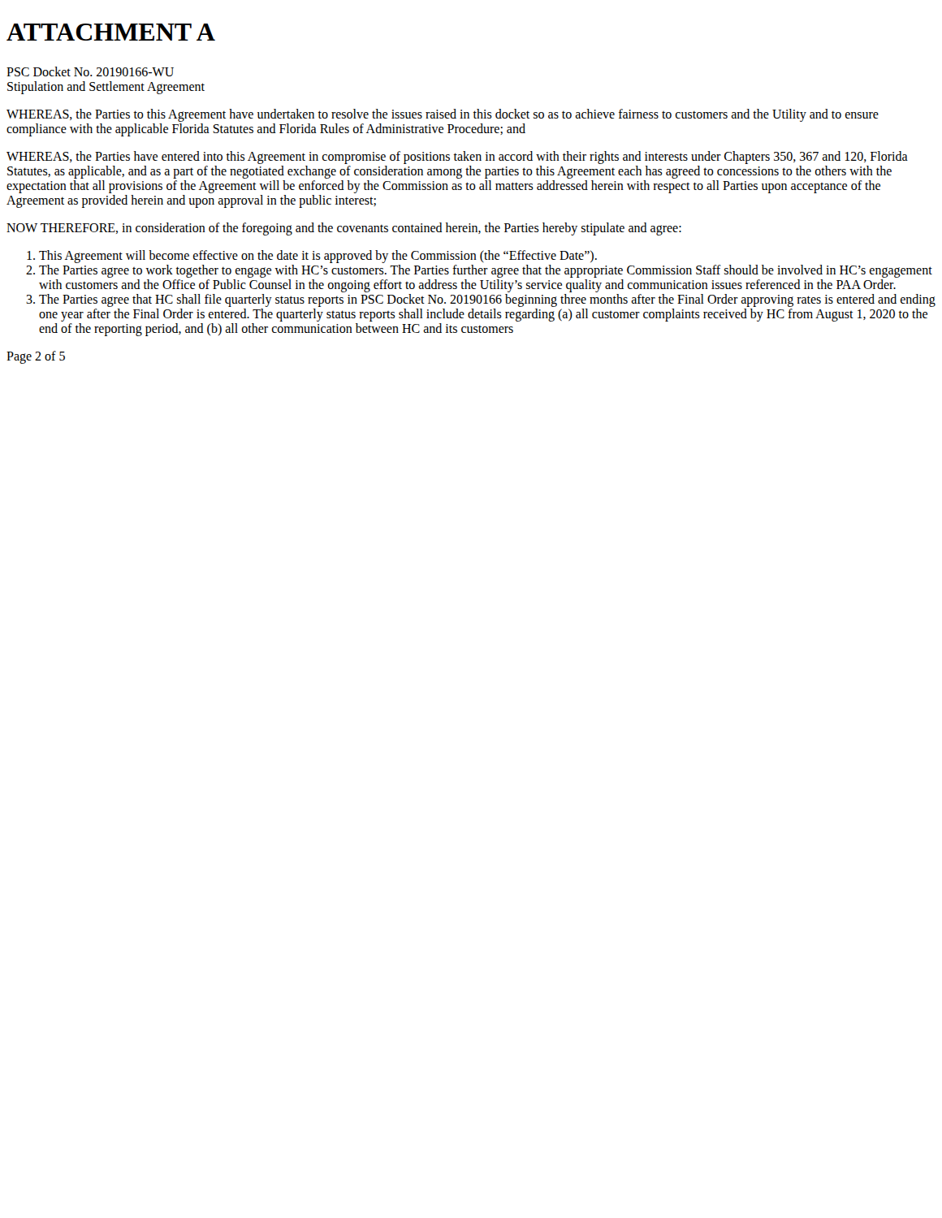ATTACHMENT A
PSC Docket No. 20190166-WU
Stipulation and Settlement Agreement
WHEREAS, the Parties to this Agreement have undertaken to resolve the issues raised in this docket so as to achieve fairness to customers and the Utility and to ensure compliance with the applicable Florida Statutes and Florida Rules of Administrative Procedure; and
WHEREAS, the Parties have entered into this Agreement in compromise of positions taken in accord with their rights and interests under Chapters 350, 367 and 120, Florida Statutes, as applicable, and as a part of the negotiated exchange of consideration among the parties to this Agreement each has agreed to concessions to the others with the expectation that all provisions of the Agreement will be enforced by the Commission as to all matters addressed herein with respect to all Parties upon acceptance of the Agreement as provided herein and upon approval in the public interest;
NOW THEREFORE, in consideration of the foregoing and the covenants contained herein, the Parties hereby stipulate and agree:
This Agreement will become effective on the date it is approved by the Commission (the “Effective Date”).
The Parties agree to work together to engage with HC’s customers. The Parties further agree that the appropriate Commission Staff should be involved in HC’s engagement with customers and the Office of Public Counsel in the ongoing effort to address the Utility’s service quality and communication issues referenced in the PAA Order.
The Parties agree that HC shall file quarterly status reports in PSC Docket No. 20190166 beginning three months after the Final Order approving rates is entered and ending one year after the Final Order is entered. The quarterly status reports shall include details regarding (a) all customer complaints received by HC from August 1, 2020 to the end of the reporting period, and (b) all other communication between HC and its customers
Page 2 of 5